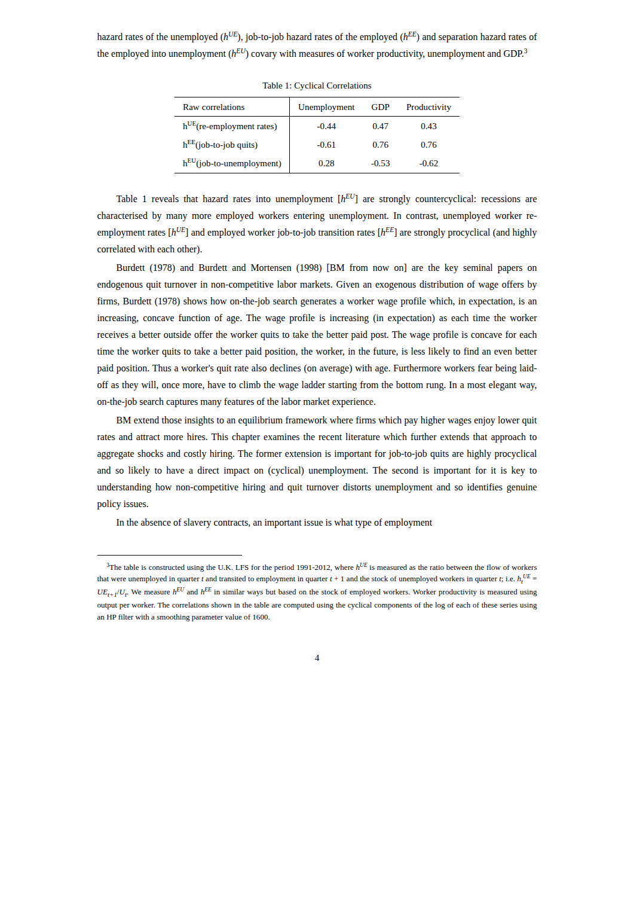hazard rates of the unemployed (hUE), job-to-job hazard rates of the employed (hEE) and separation hazard rates of the employed into unemployment (hEU) covary with measures of worker productivity, unemployment and GDP.3
Table 1: Cyclical Correlations
| Raw correlations | Unemployment | GDP | Productivity |
| --- | --- | --- | --- |
| h UE (re-employment rates) | -0.44 | 0.47 | 0.43 |
| h EE (job-to-job quits) | -0.61 | 0.76 | 0.76 |
| h EU (job-to-unemployment) | 0.28 | -0.53 | -0.62 |
Table 1 reveals that hazard rates into unemployment [hEU] are strongly countercyclical: recessions are characterised by many more employed workers entering unemployment. In contrast, unemployed worker re-employment rates [hUE] and employed worker job-to-job transition rates [hEE] are strongly procyclical (and highly correlated with each other).
Burdett (1978) and Burdett and Mortensen (1998) [BM from now on] are the key seminal papers on endogenous quit turnover in non-competitive labor markets. Given an exogenous distribution of wage offers by firms, Burdett (1978) shows how on-the-job search generates a worker wage profile which, in expectation, is an increasing, concave function of age. The wage profile is increasing (in expectation) as each time the worker receives a better outside offer the worker quits to take the better paid post. The wage profile is concave for each time the worker quits to take a better paid position, the worker, in the future, is less likely to find an even better paid position. Thus a worker's quit rate also declines (on average) with age. Furthermore workers fear being laid-off as they will, once more, have to climb the wage ladder starting from the bottom rung. In a most elegant way, on-the-job search captures many features of the labor market experience.
BM extend those insights to an equilibrium framework where firms which pay higher wages enjoy lower quit rates and attract more hires. This chapter examines the recent literature which further extends that approach to aggregate shocks and costly hiring. The former extension is important for job-to-job quits are highly procyclical and so likely to have a direct impact on (cyclical) unemployment. The second is important for it is key to understanding how non-competitive hiring and quit turnover distorts unemployment and so identifies genuine policy issues.
In the absence of slavery contracts, an important issue is what type of employment
3The table is constructed using the U.K. LFS for the period 1991-2012, where hUE is measured as the ratio between the flow of workers that were unemployed in quarter t and transited to employment in quarter t + 1 and the stock of unemployed workers in quarter t; i.e. htUE = UEt+1/Ut. We measure hEU and hEE in similar ways but based on the stock of employed workers. Worker productivity is measured using output per worker. The correlations shown in the table are computed using the cyclical components of the log of each of these series using an HP filter with a smoothing parameter value of 1600.
4